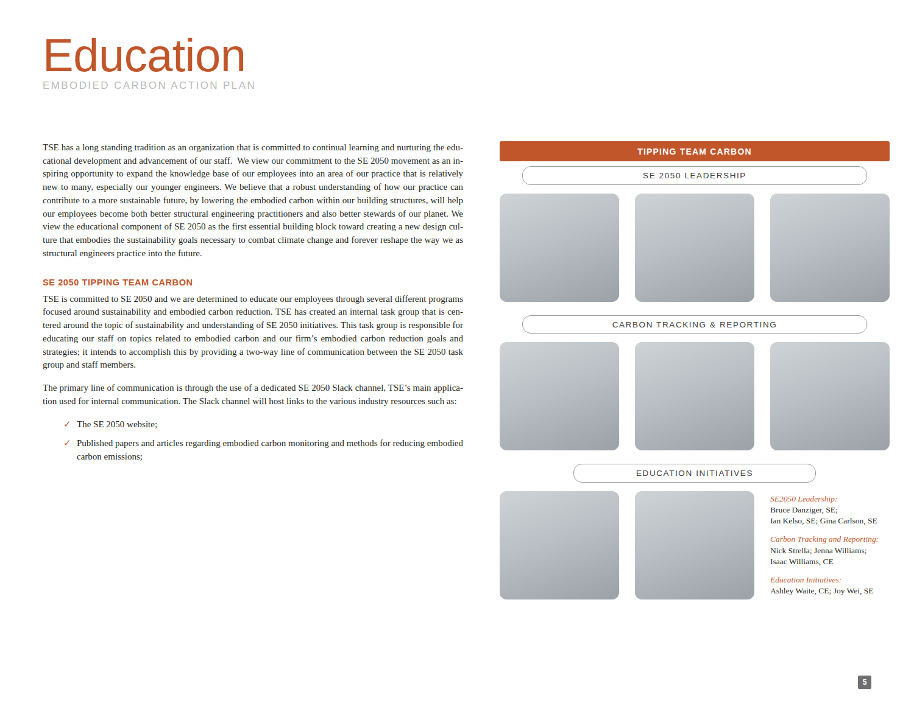Education
Embodied Carbon Action Plan
TSE has a long standing tradition as an organization that is committed to continual learning and nurturing the educational development and advancement of our staff. We view our commitment to the SE 2050 movement as an inspiring opportunity to expand the knowledge base of our employees into an area of our practice that is relatively new to many, especially our younger engineers. We believe that a robust understanding of how our practice can contribute to a more sustainable future, by lowering the embodied carbon within our building structures, will help our employees become both better structural engineering practitioners and also better stewards of our planet. We view the educational component of SE 2050 as the first essential building block toward creating a new design culture that embodies the sustainability goals necessary to combat climate change and forever reshape the way we as structural engineers practice into the future.
SE 2050 Tipping Team Carbon
TSE is committed to SE 2050 and we are determined to educate our employees through several different programs focused around sustainability and embodied carbon reduction. TSE has created an internal task group that is centered around the topic of sustainability and understanding of SE 2050 initiatives. This task group is responsible for educating our staff on topics related to embodied carbon and our firm’s embodied carbon reduction goals and strategies; it intends to accomplish this by providing a two-way line of communication between the SE 2050 task group and staff members.
The primary line of communication is through the use of a dedicated SE 2050 Slack channel, TSE’s main application used for internal communication. The Slack channel will host links to the various industry resources such as:
The SE 2050 website;
Published papers and articles regarding embodied carbon monitoring and methods for reducing embodied carbon emissions;
TIPPING TEAM CARBON
SE 2050 LEADERSHIP
CARBON TRACKING & REPORTING
EDUCATION INITIATIVES
SE2050 Leadership: Bruce Danziger, SE;
Ian Kelso, SE; Gina Carlson, SE
Carbon Tracking and Reporting: Nick Strella; Jenna Williams;
Isaac Williams, CE
Education Initiatives: Ashley Waite, CE; Joy Wei, SE
5